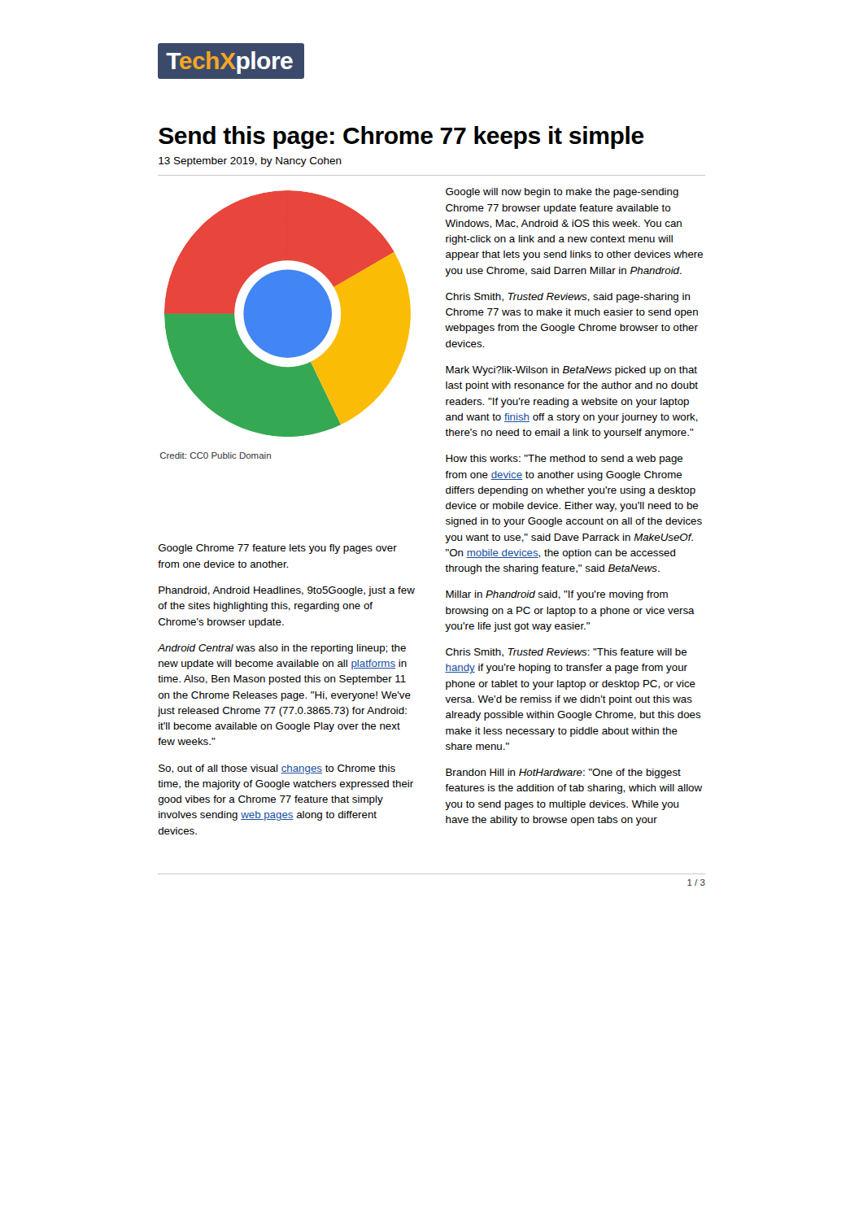Tech Xplore
Send this page: Chrome 77 keeps it simple
13 September 2019, by Nancy Cohen
Credit: CC0 Public Domain
Google Chrome 77 feature lets you fly pages over from one device to another.
Phandroid, Android Headlines, 9to5Google, just a few of the sites highlighting this, regarding one of Chrome's browser update.
Android Central was also in the reporting lineup; the new update will become available on all platforms in time. Also, Ben Mason posted this on September 11 on the Chrome Releases page. "Hi, everyone! We've just released Chrome 77 (77.0.3865.73) for Android: it'll become available on Google Play over the next few weeks."
So, out of all those visual changes to Chrome this time, the majority of Google watchers expressed their good vibes for a Chrome 77 feature that simply involves sending web pages along to different devices.
Google will now begin to make the page-sending Chrome 77 browser update feature available to Windows, Mac, Android & iOS this week. You can right-click on a link and a new context menu will appear that lets you send links to other devices where you use Chrome, said Darren Millar in Phandroid.
Chris Smith, Trusted Reviews, said page-sharing in Chrome 77 was to make it much easier to send open webpages from the Google Chrome browser to other devices.
Mark Wyci?lik-Wilson in BetaNews picked up on that last point with resonance for the author and no doubt readers. "If you're reading a website on your laptop and want to finish off a story on your journey to work, there's no need to email a link to yourself anymore."
How this works: "The method to send a web page from one device to another using Google Chrome differs depending on whether you're using a desktop device or mobile device. Either way, you'll need to be signed in to your Google account on all of the devices you want to use," said Dave Parrack in MakeUseOf. "On mobile devices, the option can be accessed through the sharing feature," said BetaNews.
Millar in Phandroid said, "If you're moving from browsing on a PC or laptop to a phone or vice versa you're life just got way easier."
Chris Smith, Trusted Reviews: "This feature will be handy if you're hoping to transfer a page from your phone or tablet to your laptop or desktop PC, or vice versa. We'd be remiss if we didn't point out this was already possible within Google Chrome, but this does make it less necessary to piddle about within the share menu."
Brandon Hill in HotHardware: "One of the biggest features is the addition of tab sharing, which will allow you to send pages to multiple devices. While you have the ability to browse open tabs on your
1 / 3